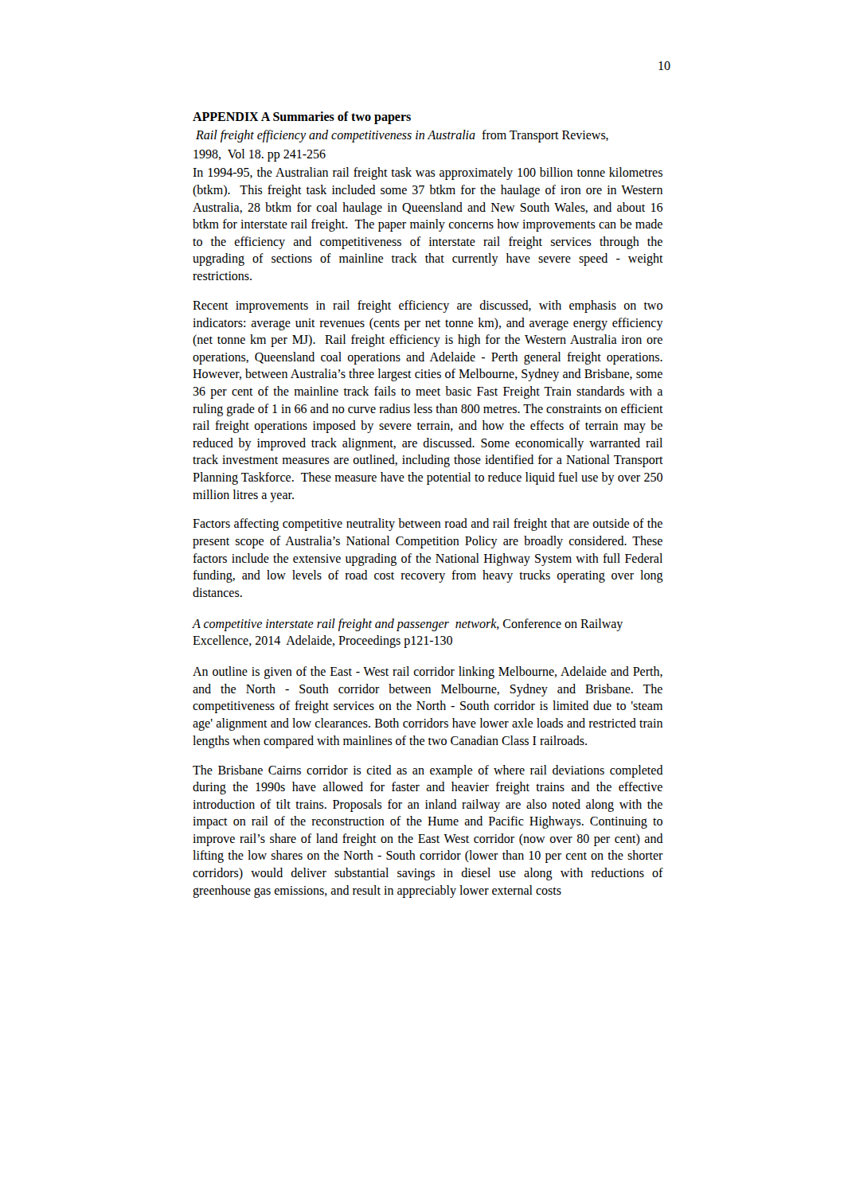10
APPENDIX A Summaries of two papers
Rail freight efficiency and competitiveness in Australia from Transport Reviews,
1998, Vol 18. pp 241-256
In 1994-95, the Australian rail freight task was approximately 100 billion tonne kilometres (btkm). This freight task included some 37 btkm for the haulage of iron ore in Western Australia, 28 btkm for coal haulage in Queensland and New South Wales, and about 16 btkm for interstate rail freight. The paper mainly concerns how improvements can be made to the efficiency and competitiveness of interstate rail freight services through the upgrading of sections of mainline track that currently have severe speed - weight restrictions.
Recent improvements in rail freight efficiency are discussed, with emphasis on two indicators: average unit revenues (cents per net tonne km), and average energy efficiency (net tonne km per MJ). Rail freight efficiency is high for the Western Australia iron ore operations, Queensland coal operations and Adelaide - Perth general freight operations. However, between Australia’s three largest cities of Melbourne, Sydney and Brisbane, some 36 per cent of the mainline track fails to meet basic Fast Freight Train standards with a ruling grade of 1 in 66 and no curve radius less than 800 metres. The constraints on efficient rail freight operations imposed by severe terrain, and how the effects of terrain may be reduced by improved track alignment, are discussed. Some economically warranted rail track investment measures are outlined, including those identified for a National Transport Planning Taskforce. These measure have the potential to reduce liquid fuel use by over 250 million litres a year.
Factors affecting competitive neutrality between road and rail freight that are outside of the present scope of Australia’s National Competition Policy are broadly considered. These factors include the extensive upgrading of the National Highway System with full Federal funding, and low levels of road cost recovery from heavy trucks operating over long distances.
A competitive interstate rail freight and passenger network, Conference on Railway Excellence, 2014 Adelaide, Proceedings p121-130
An outline is given of the East - West rail corridor linking Melbourne, Adelaide and Perth, and the North - South corridor between Melbourne, Sydney and Brisbane. The competitiveness of freight services on the North - South corridor is limited due to 'steam age' alignment and low clearances. Both corridors have lower axle loads and restricted train lengths when compared with mainlines of the two Canadian Class I railroads.
The Brisbane Cairns corridor is cited as an example of where rail deviations completed during the 1990s have allowed for faster and heavier freight trains and the effective introduction of tilt trains. Proposals for an inland railway are also noted along with the impact on rail of the reconstruction of the Hume and Pacific Highways. Continuing to improve rail’s share of land freight on the East West corridor (now over 80 per cent) and lifting the low shares on the North - South corridor (lower than 10 per cent on the shorter corridors) would deliver substantial savings in diesel use along with reductions of greenhouse gas emissions, and result in appreciably lower external costs